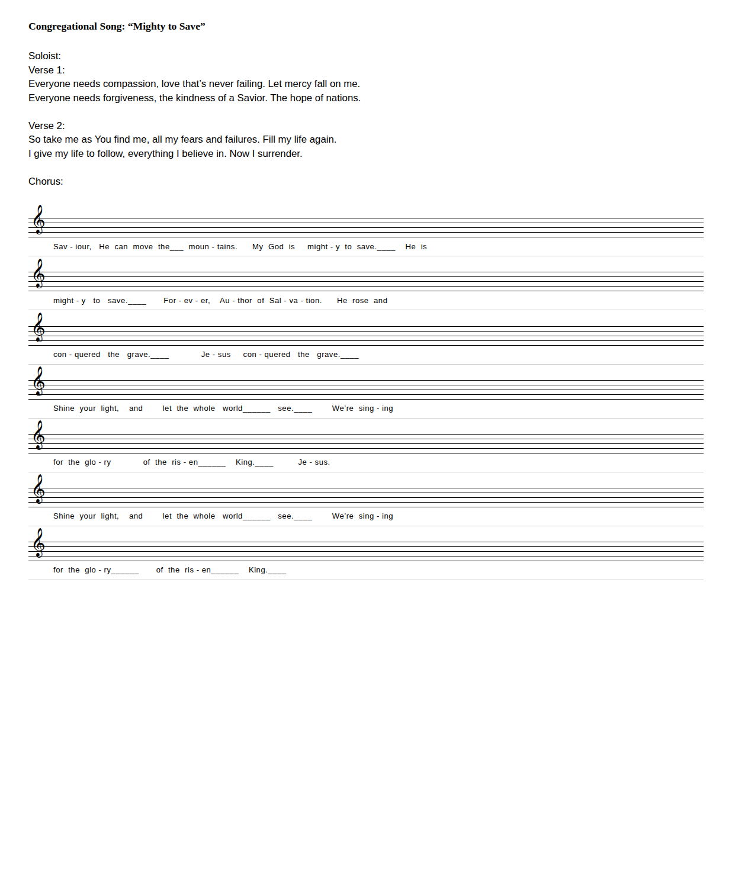Congregational Song: “Mighty to Save”
Soloist:
Verse 1:
Everyone needs compassion, love that’s never failing. Let mercy fall on me.
Everyone needs forgiveness, the kindness of a Savior. The hope of nations.
Verse 2:
So take me as You find me, all my fears and failures. Fill my life again.
I give my life to follow, everything I believe in. Now I surrender.
Chorus:
Sav - iour, He can move the___ moun - tains. My God is might - y to save.____ He is
might - y to save.____ For - ev - er, Au - thor of Sal - va - tion. He rose and
con - quered the grave.____ Je - sus con - quered the grave.____
Shine your light, and let the whole world______ see.____ We’re sing - ing
for the glo - ry of the ris - en______ King.____ Je - sus.
Shine your light, and let the whole world______ see.____ We’re sing - ing
for the glo - ry______ of the ris - en______ King.____